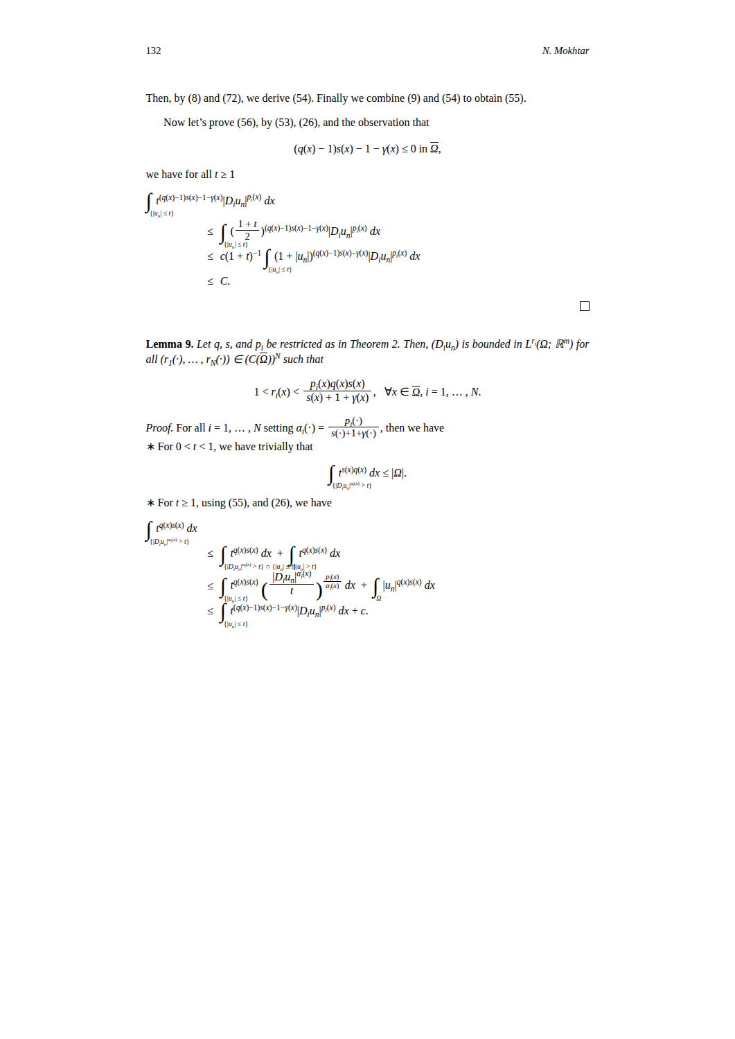132
N. Mokhtar
Then, by (8) and (72), we derive (54). Finally we combine (9) and (54) to obtain (55).
Now let’s prove (56), by (53), (26), and the observation that
(q(x) − 1)s(x) − 1 − γ(x) ≤ 0 in Ω,
we have for all t ≥ 1
∫{|un| ≤ t} t(q(x)−1)s(x)−1−γ(x)|Diun|pi(x) dx ≤ ∫{|un| ≤ t} (1 + t 2)(q(x)−1)s(x)−1−γ(x)|Diun|pi(x) dx ≤ c(1 + t)−1 ∫{|un| ≤ t} (1 + |un|)(q(x)−1)s(x)−γ(x)|Diun|pi(x) dx ≤ C.
Lemma 9. Let q, s, and pi be restricted as in Theorem 2. Then, (Diun) is bounded in Lri(Ω; ℝm) for all (r1(·), … , rN(·)) ∈ (C(Ω))N such that
1 < ri(x) < pi(x)q(x)s(x) s(x) + 1 + γ(x), ∀x ∈ Ω, i = 1, … , N.
Proof. For all i = 1, … , N setting αi(·) = pi(·) s(·)+1+γ(·), then we have
∗ For 0 < t < 1, we have trivially that
∫{|Diun|αi(x) > t} ts(x)q(x) dx ≤ |Ω|.
∗ For t ≥ 1, using (55), and (26), we have
∫{|Diun|αi(x) > t} tq(x)s(x) dx ≤ ∫{|Diun|αi(x) > t} ∩ {|un| ≤ t} tq(x)s(x) dx + ∫{|un| > t} tq(x)s(x) dx ≤ ∫{|un| ≤ t} tq(x)s(x) (|Diun|αi(x) t)pi(x) αi(x) dx + ∫Ω |un|q(x)s(x) dx ≤ ∫{|un| ≤ t} t(q(x)−1)s(x)−1−γ(x)|Diun|pi(x) dx + c.